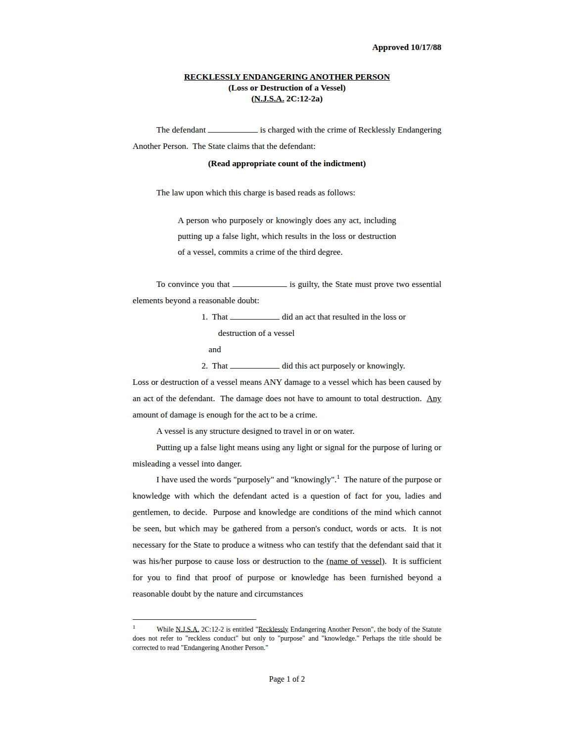Approved 10/17/88
RECKLESSLY ENDANGERING ANOTHER PERSON (Loss or Destruction of a Vessel) (N.J.S.A. 2C:12-2a)
The defendant is charged with the crime of Recklessly Endangering Another Person. The State claims that the defendant:
(Read appropriate count of the indictment)
The law upon which this charge is based reads as follows:
A person who purposely or knowingly does any act, including putting up a false light, which results in the loss or destruction of a vessel, commits a crime of the third degree.
To convince you that is guilty, the State must prove two essential elements beyond a reasonable doubt:
1. That did an act that resulted in the loss or destruction of a vessel and
2. That did this act purposely or knowingly.
Loss or destruction of a vessel means ANY damage to a vessel which has been caused by an act of the defendant. The damage does not have to amount to total destruction. Any amount of damage is enough for the act to be a crime.
A vessel is any structure designed to travel in or on water.
Putting up a false light means using any light or signal for the purpose of luring or misleading a vessel into danger.
I have used the words "purposely" and "knowingly".1 The nature of the purpose or knowledge with which the defendant acted is a question of fact for you, ladies and gentlemen, to decide. Purpose and knowledge are conditions of the mind which cannot be seen, but which may be gathered from a person's conduct, words or acts. It is not necessary for the State to produce a witness who can testify that the defendant said that it was his/her purpose to cause loss or destruction to the (name of vessel). It is sufficient for you to find that proof of purpose or knowledge has been furnished beyond a reasonable doubt by the nature and circumstances
1 While N.J.S.A. 2C:12-2 is entitled "Recklessly Endangering Another Person", the body of the Statute does not refer to "reckless conduct" but only to "purpose" and "knowledge." Perhaps the title should be corrected to read "Endangering Another Person."
Page 1 of 2